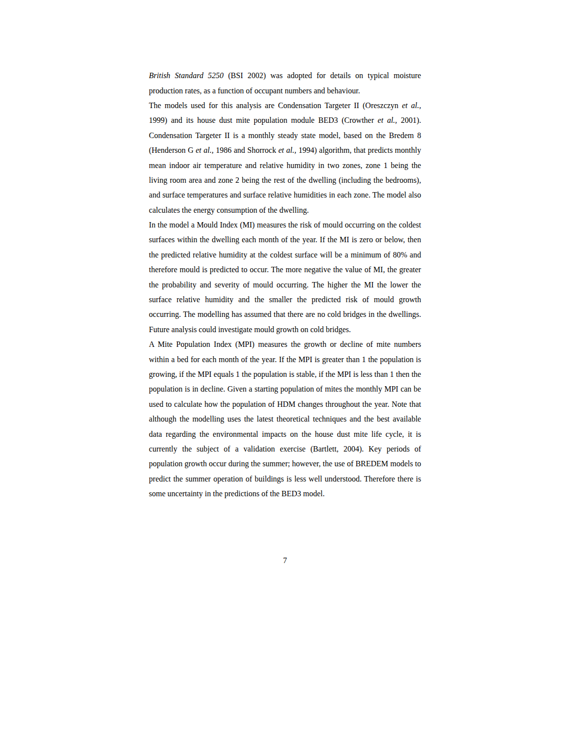British Standard 5250 (BSI 2002) was adopted for details on typical moisture production rates, as a function of occupant numbers and behaviour.
The models used for this analysis are Condensation Targeter II (Oreszczyn et al., 1999) and its house dust mite population module BED3 (Crowther et al., 2001). Condensation Targeter II is a monthly steady state model, based on the Bredem 8 (Henderson G et al., 1986 and Shorrock et al., 1994) algorithm, that predicts monthly mean indoor air temperature and relative humidity in two zones, zone 1 being the living room area and zone 2 being the rest of the dwelling (including the bedrooms), and surface temperatures and surface relative humidities in each zone. The model also calculates the energy consumption of the dwelling.
In the model a Mould Index (MI) measures the risk of mould occurring on the coldest surfaces within the dwelling each month of the year. If the MI is zero or below, then the predicted relative humidity at the coldest surface will be a minimum of 80% and therefore mould is predicted to occur. The more negative the value of MI, the greater the probability and severity of mould occurring. The higher the MI the lower the surface relative humidity and the smaller the predicted risk of mould growth occurring. The modelling has assumed that there are no cold bridges in the dwellings. Future analysis could investigate mould growth on cold bridges.
A Mite Population Index (MPI) measures the growth or decline of mite numbers within a bed for each month of the year. If the MPI is greater than 1 the population is growing, if the MPI equals 1 the population is stable, if the MPI is less than 1 then the population is in decline. Given a starting population of mites the monthly MPI can be used to calculate how the population of HDM changes throughout the year. Note that although the modelling uses the latest theoretical techniques and the best available data regarding the environmental impacts on the house dust mite life cycle, it is currently the subject of a validation exercise (Bartlett, 2004). Key periods of population growth occur during the summer; however, the use of BREDEM models to predict the summer operation of buildings is less well understood. Therefore there is some uncertainty in the predictions of the BED3 model.
7